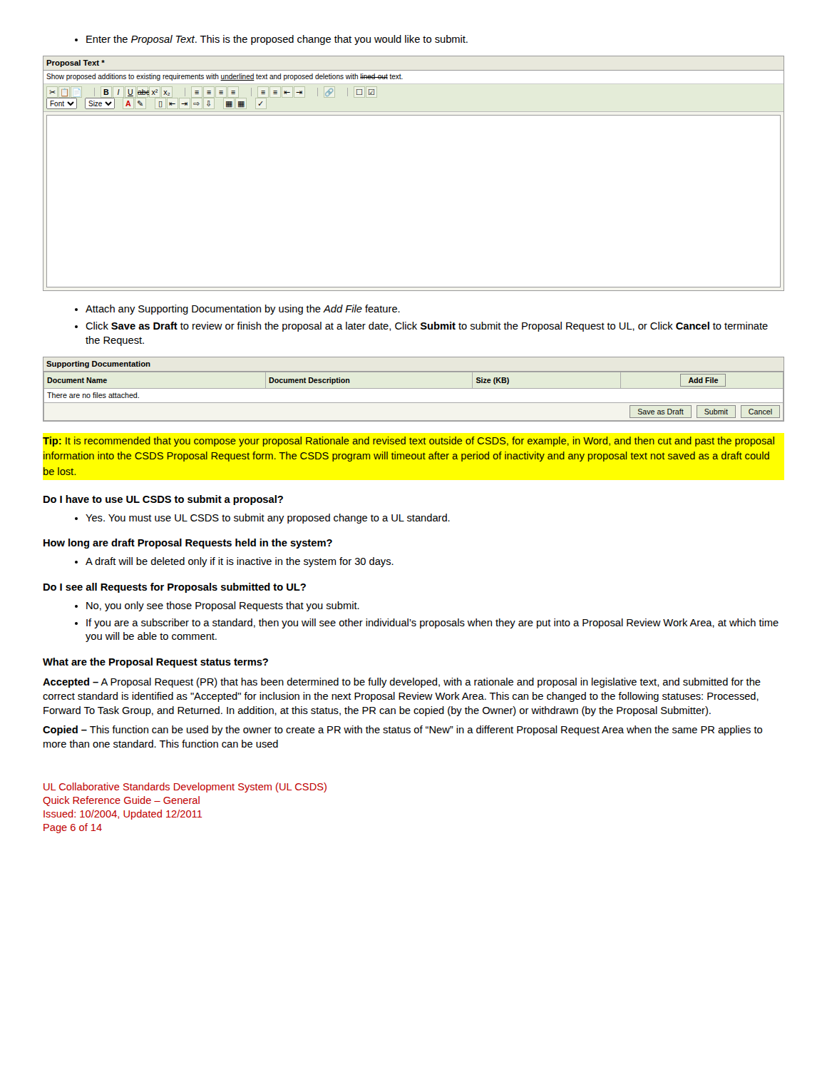Enter the Proposal Text. This is the proposed change that you would like to submit.
Proposal Text *
Show proposed additions to existing requirements with underlined text and proposed deletions with lined-out text.
✂📋📄 BIUabc x² x₂ ≡≡≡≡ ≡≡⇤⇥ 🔗 ☐☑
Font Size A✎ ▯⇤⇥⇨⇩ ▦▦ ✓
Attach any Supporting Documentation by using the Add File feature.
Click Save as Draft to review or finish the proposal at a later date, Click Submit to submit the Proposal Request to UL, or Click Cancel to terminate the Request.
Supporting Documentation
| Document Name | Document Description | Size (KB) | Add File |
| --- | --- | --- | --- |
| There are no files attached. |
Save as Draft Submit Cancel
Tip: It is recommended that you compose your proposal Rationale and revised text outside of CSDS, for example, in Word, and then cut and past the proposal information into the CSDS Proposal Request form. The CSDS program will timeout after a period of inactivity and any proposal text not saved as a draft could be lost.
Do I have to use UL CSDS to submit a proposal?
Yes. You must use UL CSDS to submit any proposed change to a UL standard.
How long are draft Proposal Requests held in the system?
A draft will be deleted only if it is inactive in the system for 30 days.
Do I see all Requests for Proposals submitted to UL?
No, you only see those Proposal Requests that you submit.
If you are a subscriber to a standard, then you will see other individual’s proposals when they are put into a Proposal Review Work Area, at which time you will be able to comment.
What are the Proposal Request status terms?
Accepted – A Proposal Request (PR) that has been determined to be fully developed, with a rationale and proposal in legislative text, and submitted for the correct standard is identified as "Accepted" for inclusion in the next Proposal Review Work Area. This can be changed to the following statuses: Processed, Forward To Task Group, and Returned. In addition, at this status, the PR can be copied (by the Owner) or withdrawn (by the Proposal Submitter).
Copied – This function can be used by the owner to create a PR with the status of “New” in a different Proposal Request Area when the same PR applies to more than one standard. This function can be used
UL Collaborative Standards Development System (UL CSDS)
Quick Reference Guide – General
Issued: 10/2004, Updated 12/2011
Page 6 of 14